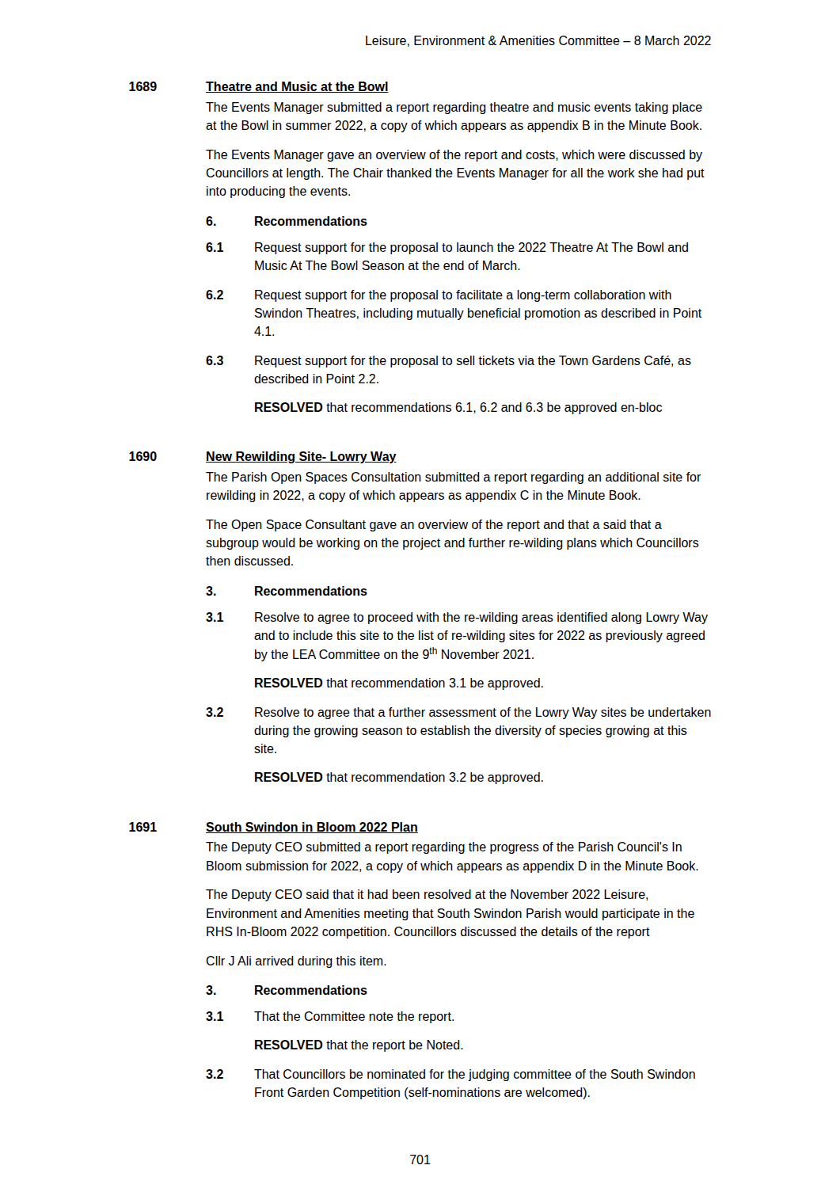Leisure, Environment & Amenities Committee – 8 March 2022
1689
Theatre and Music at the Bowl
The Events Manager submitted a report regarding theatre and music events taking place at the Bowl in summer 2022, a copy of which appears as appendix B in the Minute Book.
The Events Manager gave an overview of the report and costs, which were discussed by Councillors at length. The Chair thanked the Events Manager for all the work she had put into producing the events.
6. Recommendations
6.1
Request support for the proposal to launch the 2022 Theatre At The Bowl and Music At The Bowl Season at the end of March.
6.2
Request support for the proposal to facilitate a long-term collaboration with Swindon Theatres, including mutually beneficial promotion as described in Point 4.1.
6.3
Request support for the proposal to sell tickets via the Town Gardens Café, as described in Point 2.2.
RESOLVED that recommendations 6.1, 6.2 and 6.3 be approved en-bloc
1690
New Rewilding Site- Lowry Way
The Parish Open Spaces Consultation submitted a report regarding an additional site for rewilding in 2022, a copy of which appears as appendix C in the Minute Book.
The Open Space Consultant gave an overview of the report and that a said that a subgroup would be working on the project and further re-wilding plans which Councillors then discussed.
3. Recommendations
3.1
Resolve to agree to proceed with the re-wilding areas identified along Lowry Way and to include this site to the list of re-wilding sites for 2022 as previously agreed by the LEA Committee on the 9th November 2021.
RESOLVED that recommendation 3.1 be approved.
3.2
Resolve to agree that a further assessment of the Lowry Way sites be undertaken during the growing season to establish the diversity of species growing at this site.
RESOLVED that recommendation 3.2 be approved.
1691
South Swindon in Bloom 2022 Plan
The Deputy CEO submitted a report regarding the progress of the Parish Council's In Bloom submission for 2022, a copy of which appears as appendix D in the Minute Book.
The Deputy CEO said that it had been resolved at the November 2022 Leisure, Environment and Amenities meeting that South Swindon Parish would participate in the RHS In-Bloom 2022 competition. Councillors discussed the details of the report
Cllr J Ali arrived during this item.
3. Recommendations
3.1
That the Committee note the report.
RESOLVED that the report be Noted.
3.2
That Councillors be nominated for the judging committee of the South Swindon Front Garden Competition (self-nominations are welcomed).
701